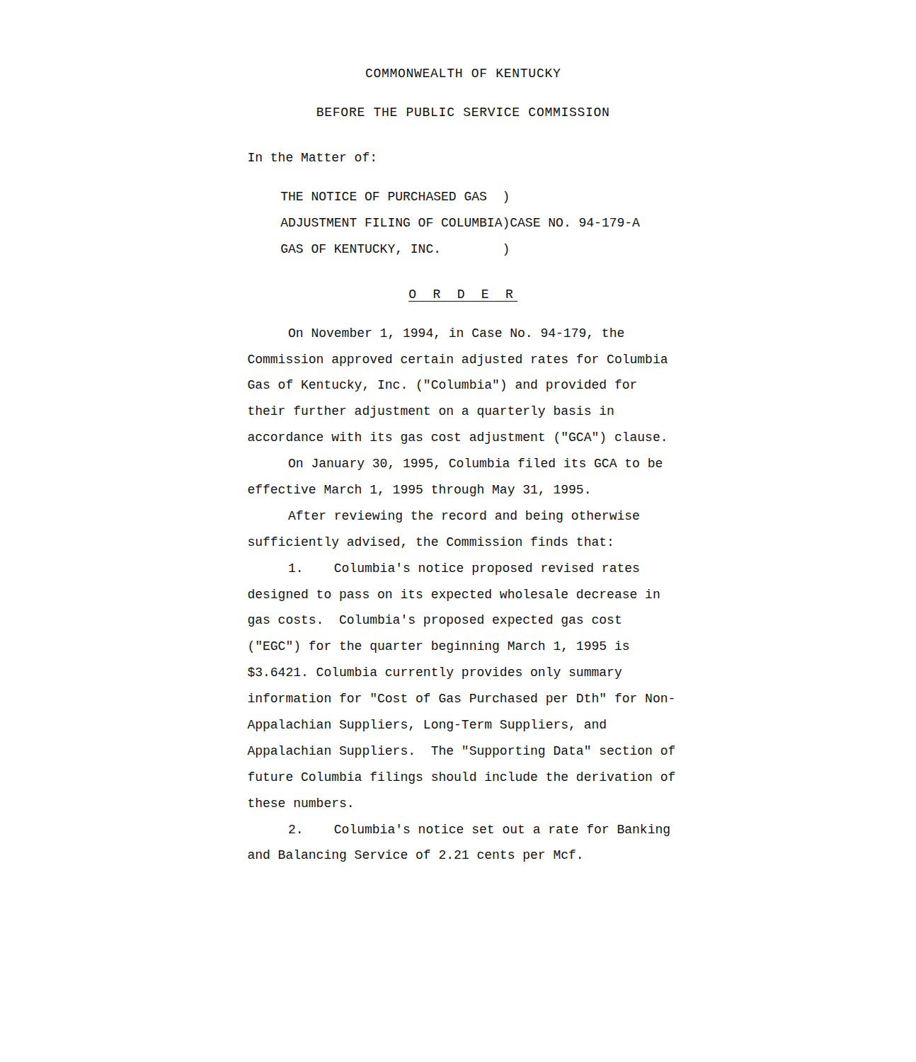COMMONWEALTH OF KENTUCKY
BEFORE THE PUBLIC SERVICE COMMISSION
In the Matter of:
| THE NOTICE OF PURCHASED GAS | ) | |
| ADJUSTMENT FILING OF COLUMBIA | ) | CASE NO. 94-179-A |
| GAS OF KENTUCKY, INC. | ) | |
O R D E R
On November 1, 1994, in Case No. 94-179, the Commission approved certain adjusted rates for Columbia Gas of Kentucky, Inc. ("Columbia") and provided for their further adjustment on a quarterly basis in accordance with its gas cost adjustment ("GCA") clause.
On January 30, 1995, Columbia filed its GCA to be effective March 1, 1995 through May 31, 1995.
After reviewing the record and being otherwise sufficiently advised, the Commission finds that:
1. Columbia's notice proposed revised rates designed to pass on its expected wholesale decrease in gas costs. Columbia's proposed expected gas cost ("EGC") for the quarter beginning March 1, 1995 is $3.6421. Columbia currently provides only summary information for "Cost of Gas Purchased per Dth" for Non-Appalachian Suppliers, Long-Term Suppliers, and Appalachian Suppliers. The "Supporting Data" section of future Columbia filings should include the derivation of these numbers.
2. Columbia's notice set out a rate for Banking and Balancing Service of 2.21 cents per Mcf.